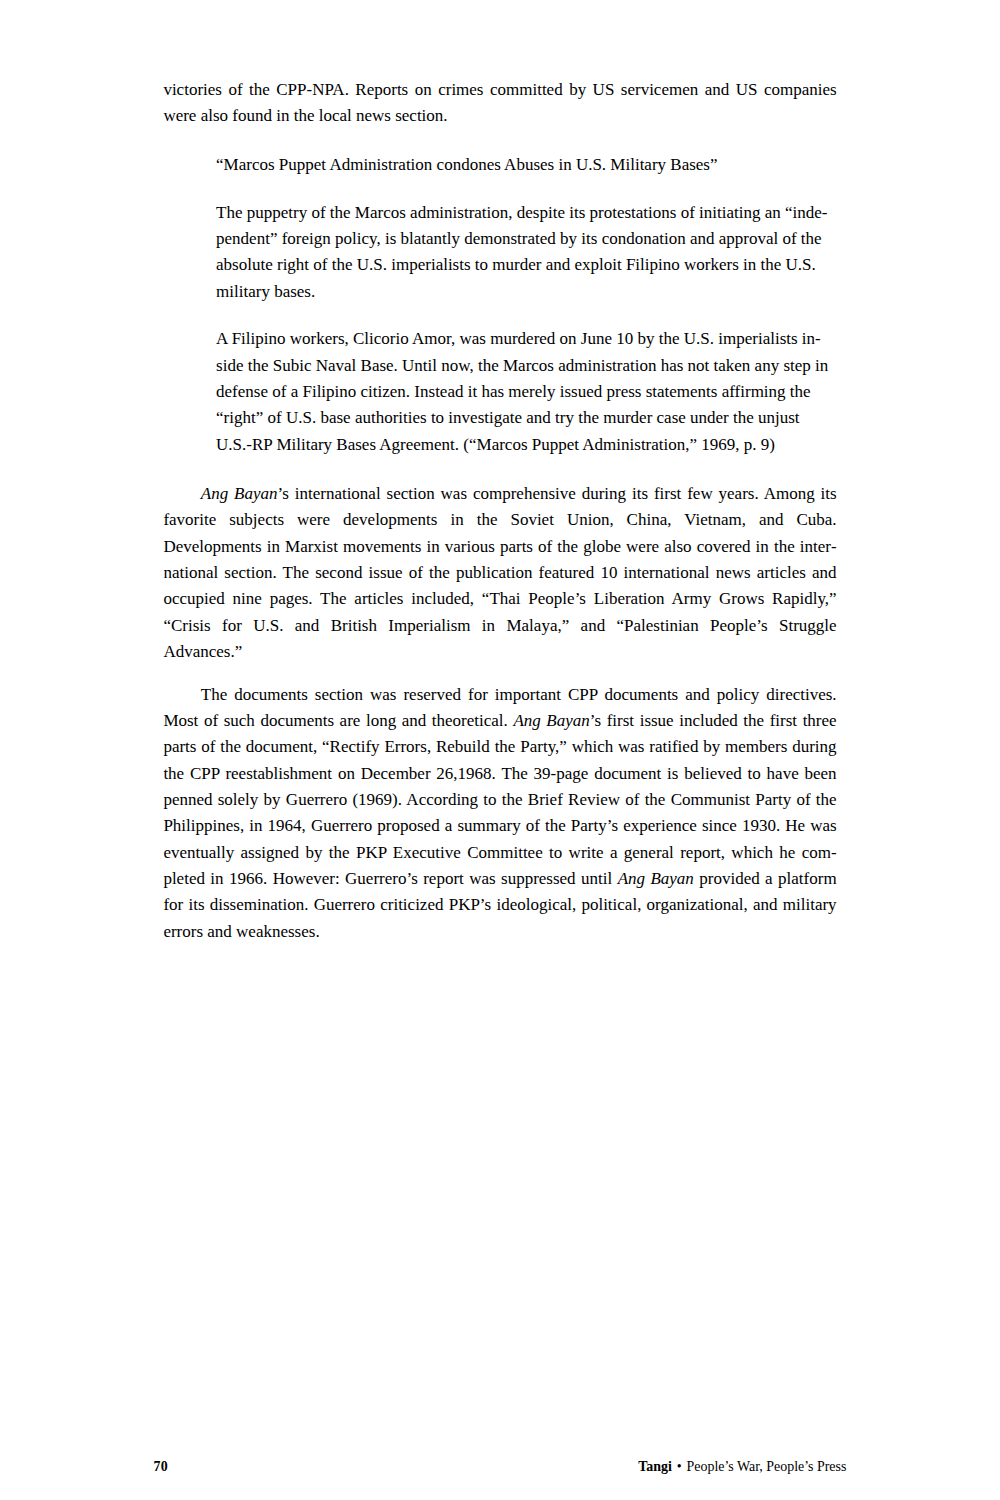victories of the CPP-NPA. Reports on crimes committed by US servicemen and US companies were also found in the local news section.
“Marcos Puppet Administration condones Abuses in U.S. Military Bases”
The puppetry of the Marcos administration, despite its protestations of initiating an “independent” foreign policy, is blatantly demonstrated by its condonation and approval of the absolute right of the U.S. imperialists to murder and exploit Filipino workers in the U.S. military bases.
A Filipino workers, Clicorio Amor, was murdered on June 10 by the U.S. imperialists inside the Subic Naval Base. Until now, the Marcos administration has not taken any step in defense of a Filipino citizen. Instead it has merely issued press statements affirming the “right” of U.S. base authorities to investigate and try the murder case under the unjust U.S.-RP Military Bases Agreement. (“Marcos Puppet Administration,” 1969, p. 9)
Ang Bayan’s international section was comprehensive during its first few years. Among its favorite subjects were developments in the Soviet Union, China, Vietnam, and Cuba. Developments in Marxist movements in various parts of the globe were also covered in the international section. The second issue of the publication featured 10 international news articles and occupied nine pages. The articles included, “Thai People’s Liberation Army Grows Rapidly,” “Crisis for U.S. and British Imperialism in Malaya,” and “Palestinian People’s Struggle Advances.”
The documents section was reserved for important CPP documents and policy directives. Most of such documents are long and theoretical. Ang Bayan’s first issue included the first three parts of the document, “Rectify Errors, Rebuild the Party,” which was ratified by members during the CPP reestablishment on December 26,1968. The 39-page document is believed to have been penned solely by Guerrero (1969). According to the Brief Review of the Communist Party of the Philippines, in 1964, Guerrero proposed a summary of the Party’s experience since 1930. He was eventually assigned by the PKP Executive Committee to write a general report, which he completed in 1966. However: Guerrero’s report was suppressed until Ang Bayan provided a platform for its dissemination. Guerrero criticized PKP’s ideological, political, organizational, and military errors and weaknesses.
70 Tangi•People’s War, People’s Press